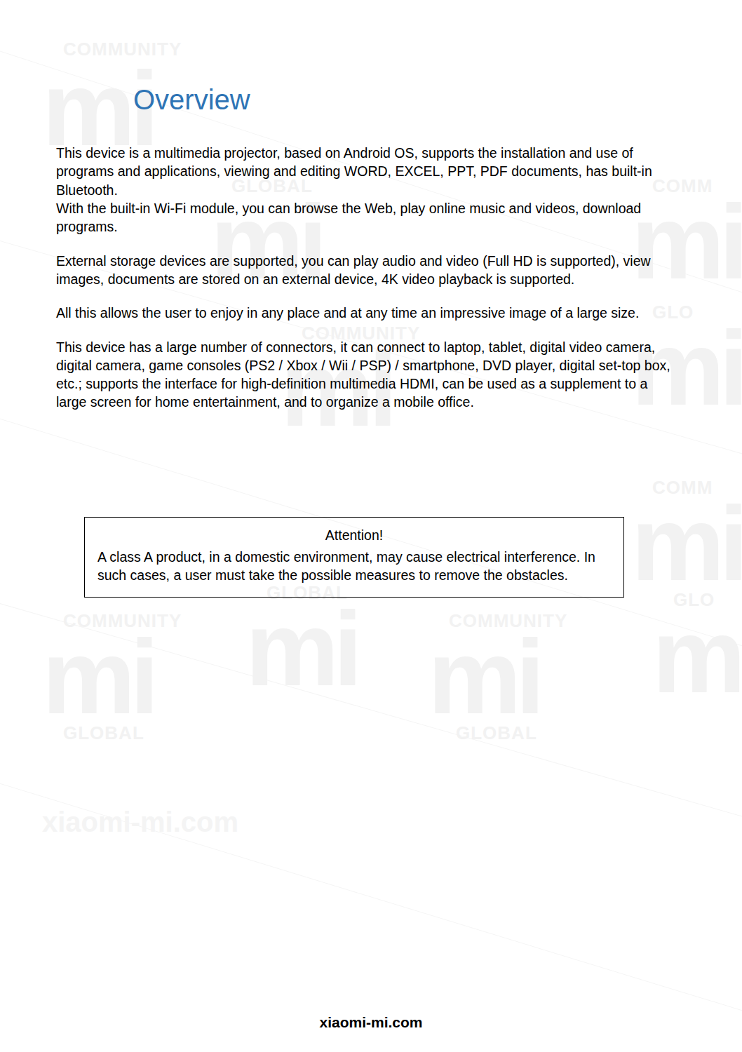COMMUNITY
mi
COMM
mi
GLOBAL
mi
GLO
mi
COMMUNITY
mi
COMM
mi
GLOBAL
mi
GLO
mi
COMMUNITY
mi
COMMUNITY
mi
GLOBAL
GLOBAL
xiaomi-mi.com
Overview
This device is a multimedia projector, based on Android OS, supports the installation and use of programs and applications, viewing and editing WORD, EXCEL, PPT, PDF documents, has built-in Bluetooth.
With the built-in Wi-Fi module, you can browse the Web, play online music and videos, download programs.
External storage devices are supported, you can play audio and video (Full HD is supported), view images, documents are stored on an external device, 4K video playback is supported.
All this allows the user to enjoy in any place and at any time an impressive image of a large size.
This device has a large number of connectors, it can connect to laptop, tablet, digital video camera, digital camera, game consoles (PS2 / Xbox / Wii / PSP) / smartphone, DVD player, digital set-top box, etc.; supports the interface for high-definition multimedia HDMI, can be used as a supplement to a large screen for home entertainment, and to organize a mobile office.
Attention!
A class A product, in a domestic environment, may cause electrical interference. In such cases, a user must take the possible measures to remove the obstacles.
xiaomi-mi.com